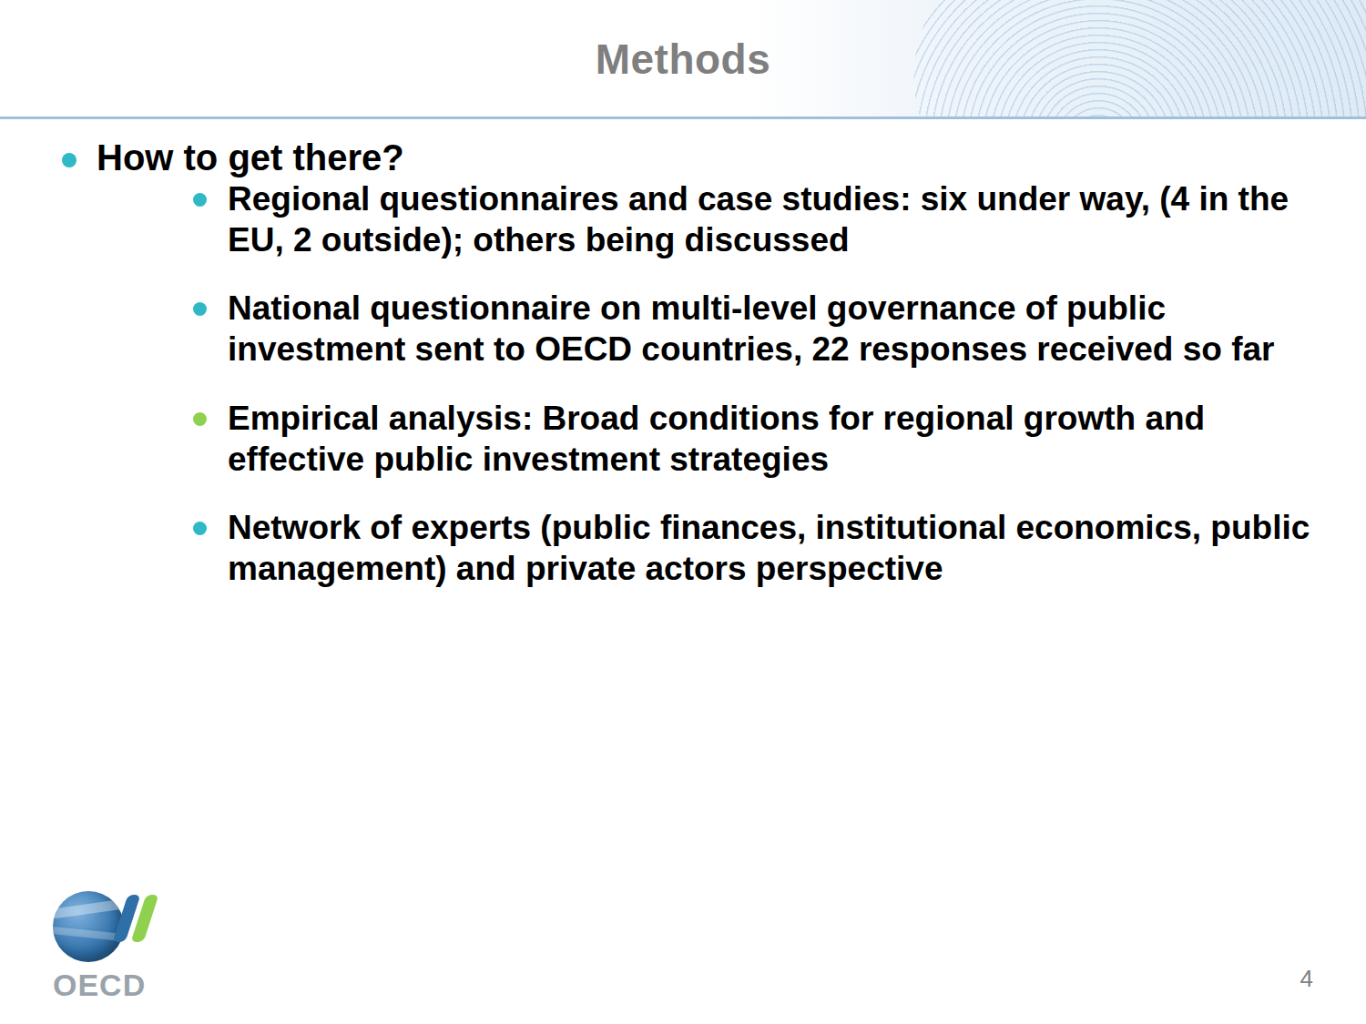Methods
How to get there?
Regional questionnaires and case studies: six under way, (4 in the EU, 2 outside); others being discussed
National questionnaire on multi-level governance of public investment sent to OECD countries, 22 responses received so far
Empirical analysis: Broad conditions for regional growth and effective public investment strategies
Network of experts (public finances, institutional economics, public management) and private actors perspective
OECD
4